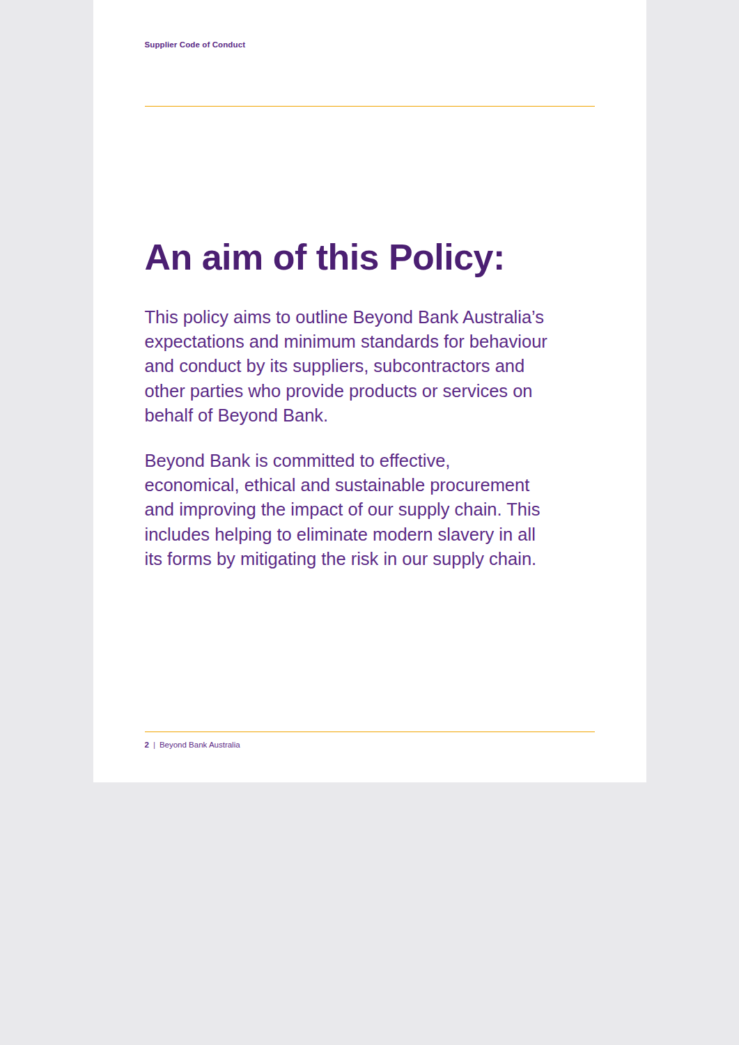Supplier Code of Conduct
An aim of this Policy:
This policy aims to outline Beyond Bank Australia’s expectations and minimum standards for behaviour and conduct by its suppliers, subcontractors and other parties who provide products or services on behalf of Beyond Bank.
Beyond Bank is committed to effective, economical, ethical and sustainable procurement and improving the impact of our supply chain. This includes helping to eliminate modern slavery in all its forms by mitigating the risk in our supply chain.
2 | Beyond Bank Australia